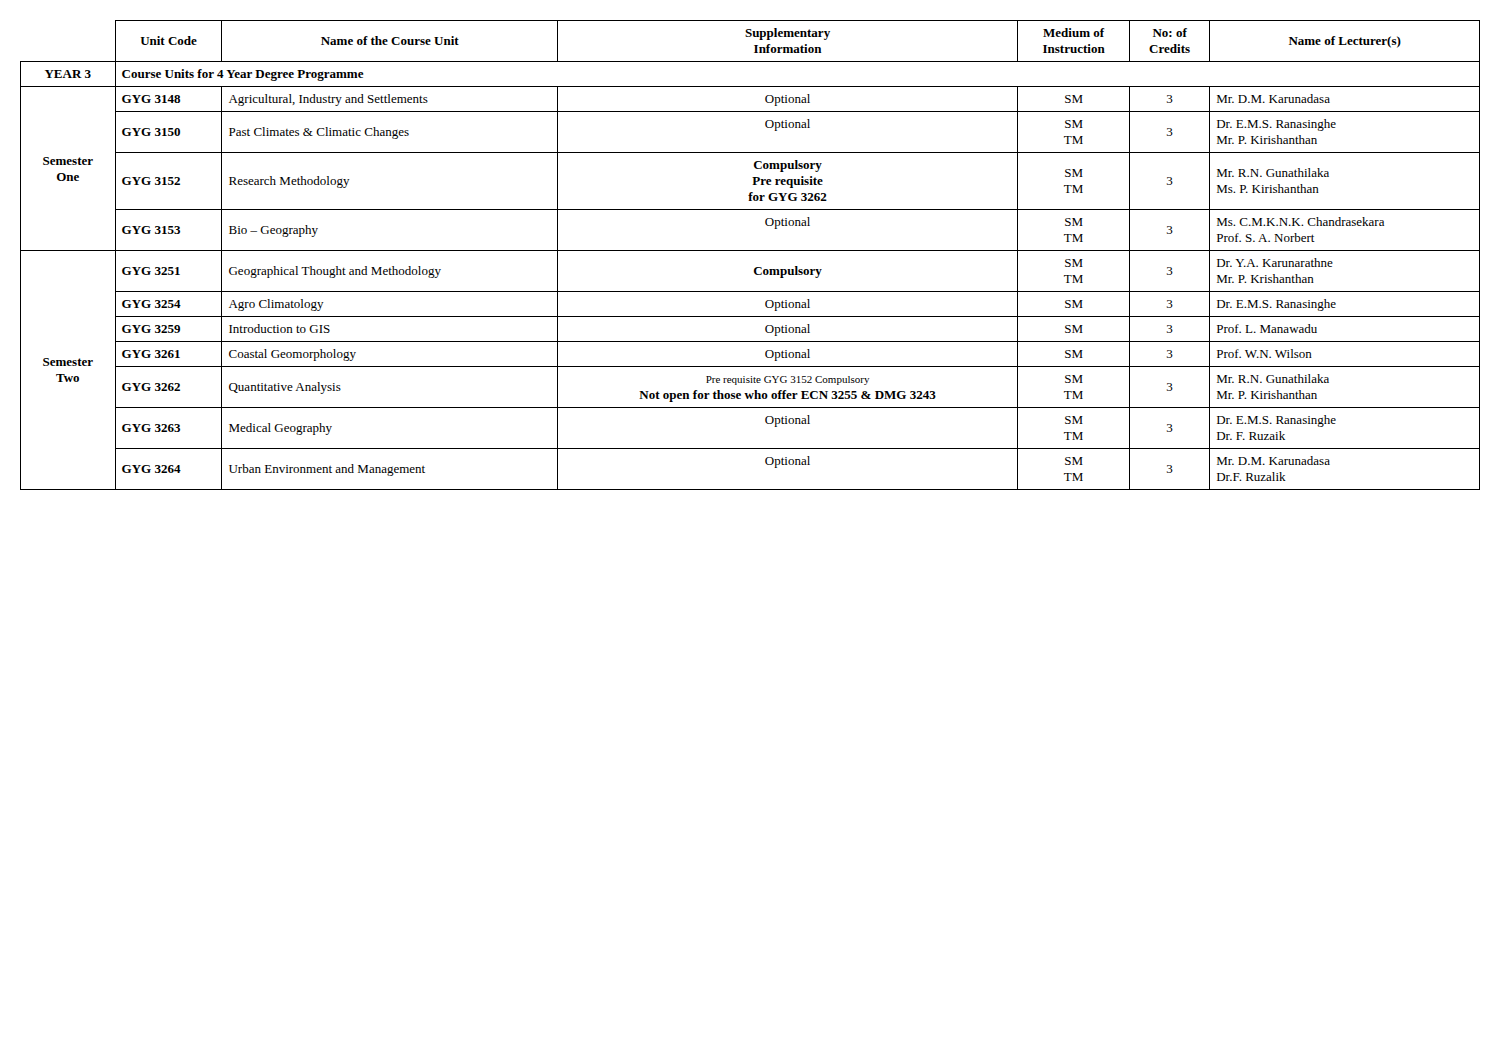| | Unit Code | Name of the Course Unit | Supplementary Information | Medium of Instruction | No: of Credits | Name of Lecturer(s) |
| --- | --- | --- | --- | --- | --- | --- |
| YEAR 3 | Course Units for 4 Year Degree Programme |
| Semester One | GYG 3148 | Agricultural, Industry and Settlements | Optional | SM | 3 | Mr. D.M. Karunadasa |
| GYG 3150 | Past Climates & Climatic Changes | Optional | SM TM | 3 | Dr. E.M.S. Ranasinghe Mr. P. Kirishanthan |
| GYG 3152 | Research Methodology | Compulsory Pre requisite for GYG 3262 | SM TM | 3 | Mr. R.N. Gunathilaka Ms. P. Kirishanthan |
| GYG 3153 | Bio – Geography | Optional | SM TM | 3 | Ms. C.M.K.N.K. Chandrasekara Prof. S. A. Norbert |
| Semester Two | GYG 3251 | Geographical Thought and Methodology | Compulsory | SM TM | 3 | Dr. Y.A. Karunarathne Mr. P. Krishanthan |
| GYG 3254 | Agro Climatology | Optional | SM | 3 | Dr. E.M.S. Ranasinghe |
| GYG 3259 | Introduction to GIS | Optional | SM | 3 | Prof. L. Manawadu |
| GYG 3261 | Coastal Geomorphology | Optional | SM | 3 | Prof. W.N. Wilson |
| GYG 3262 | Quantitative Analysis | Pre requisite GYG 3152 Compulsory Not open for those who offer ECN 3255 & DMG 3243 | SM TM | 3 | Mr. R.N. Gunathilaka Mr. P. Kirishanthan |
| GYG 3263 | Medical Geography | Optional | SM TM | 3 | Dr. E.M.S. Ranasinghe Dr. F. Ruzaik |
| GYG 3264 | Urban Environment and Management | Optional | SM TM | 3 | Mr. D.M. Karunadasa Dr.F. Ruzalik |